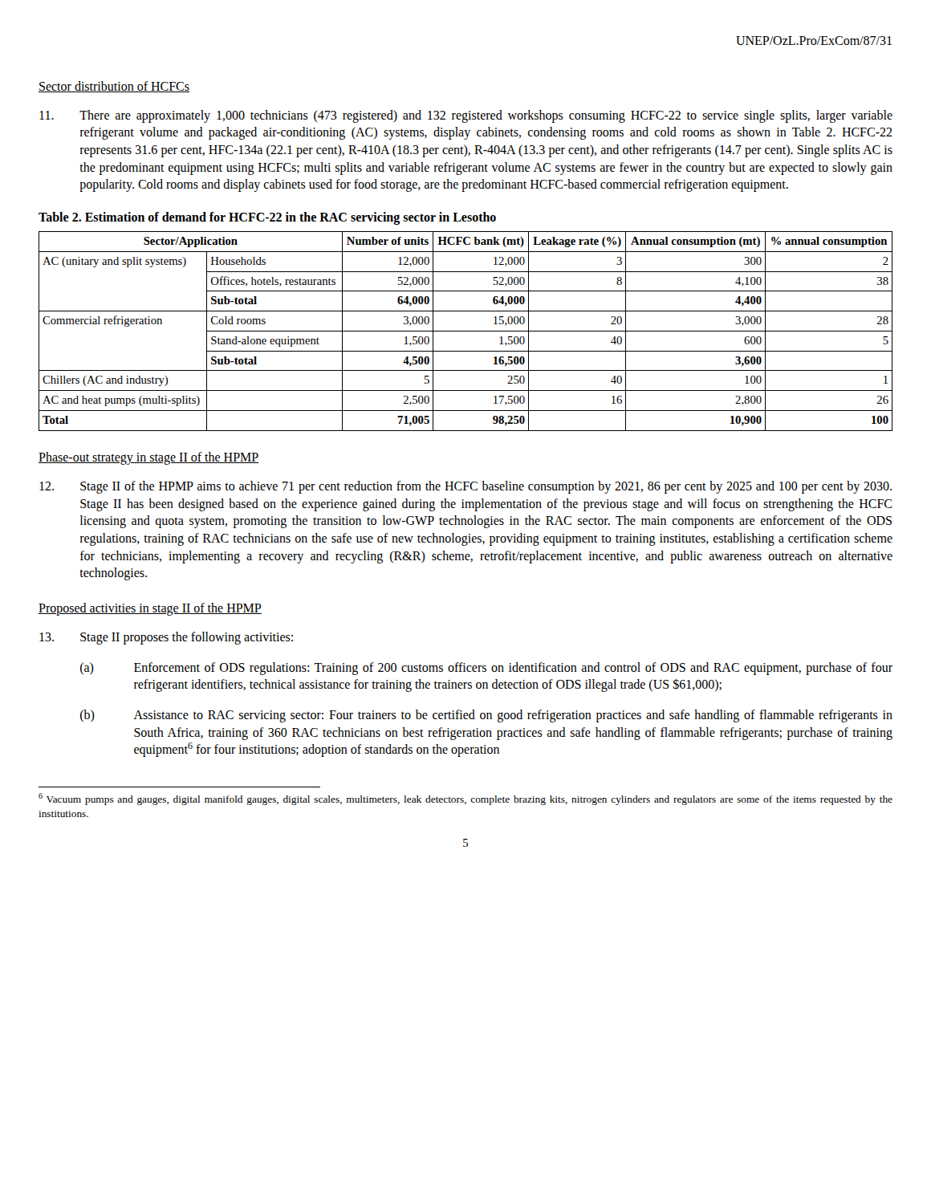UNEP/OzL.Pro/ExCom/87/31
Sector distribution of HCFCs
11.
There are approximately 1,000 technicians (473 registered) and 132 registered workshops consuming HCFC-22 to service single splits, larger variable refrigerant volume and packaged air-conditioning (AC) systems, display cabinets, condensing rooms and cold rooms as shown in Table 2. HCFC-22 represents 31.6 per cent, HFC-134a (22.1 per cent), R-410A (18.3 per cent), R-404A (13.3 per cent), and other refrigerants (14.7 per cent). Single splits AC is the predominant equipment using HCFCs; multi splits and variable refrigerant volume AC systems are fewer in the country but are expected to slowly gain popularity. Cold rooms and display cabinets used for food storage, are the predominant HCFC-based commercial refrigeration equipment.
Table 2. Estimation of demand for HCFC-22 in the RAC servicing sector in Lesotho
| Sector/Application | Number of units | HCFC bank (mt) | Leakage rate (%) | Annual consumption (mt) | % annual consumption |
| --- | --- | --- | --- | --- | --- |
| AC (unitary and split systems) | Households | 12,000 | 12,000 | 3 | 300 | 2 |
| Offices, hotels, restaurants | 52,000 | 52,000 | 8 | 4,100 | 38 |
| Sub-total | 64,000 | 64,000 | | 4,400 | |
| Commercial refrigeration | Cold rooms | 3,000 | 15,000 | 20 | 3,000 | 28 |
| Stand-alone equipment | 1,500 | 1,500 | 40 | 600 | 5 |
| Sub-total | 4,500 | 16,500 | | 3,600 | |
| Chillers (AC and industry) | | 5 | 250 | 40 | 100 | 1 |
| AC and heat pumps (multi-splits) | | 2,500 | 17,500 | 16 | 2,800 | 26 |
| Total | | 71,005 | 98,250 | | 10,900 | 100 |
Phase-out strategy in stage II of the HPMP
12.
Stage II of the HPMP aims to achieve 71 per cent reduction from the HCFC baseline consumption by 2021, 86 per cent by 2025 and 100 per cent by 2030. Stage II has been designed based on the experience gained during the implementation of the previous stage and will focus on strengthening the HCFC licensing and quota system, promoting the transition to low-GWP technologies in the RAC sector. The main components are enforcement of the ODS regulations, training of RAC technicians on the safe use of new technologies, providing equipment to training institutes, establishing a certification scheme for technicians, implementing a recovery and recycling (R&R) scheme, retrofit/replacement incentive, and public awareness outreach on alternative technologies.
Proposed activities in stage II of the HPMP
13.
Stage II proposes the following activities:
(a) Enforcement of ODS regulations: Training of 200 customs officers on identification and control of ODS and RAC equipment, purchase of four refrigerant identifiers, technical assistance for training the trainers on detection of ODS illegal trade (US $61,000);
(b) Assistance to RAC servicing sector: Four trainers to be certified on good refrigeration practices and safe handling of flammable refrigerants in South Africa, training of 360 RAC technicians on best refrigeration practices and safe handling of flammable refrigerants; purchase of training equipment6 for four institutions; adoption of standards on the operation
6 Vacuum pumps and gauges, digital manifold gauges, digital scales, multimeters, leak detectors, complete brazing kits, nitrogen cylinders and regulators are some of the items requested by the institutions.
5